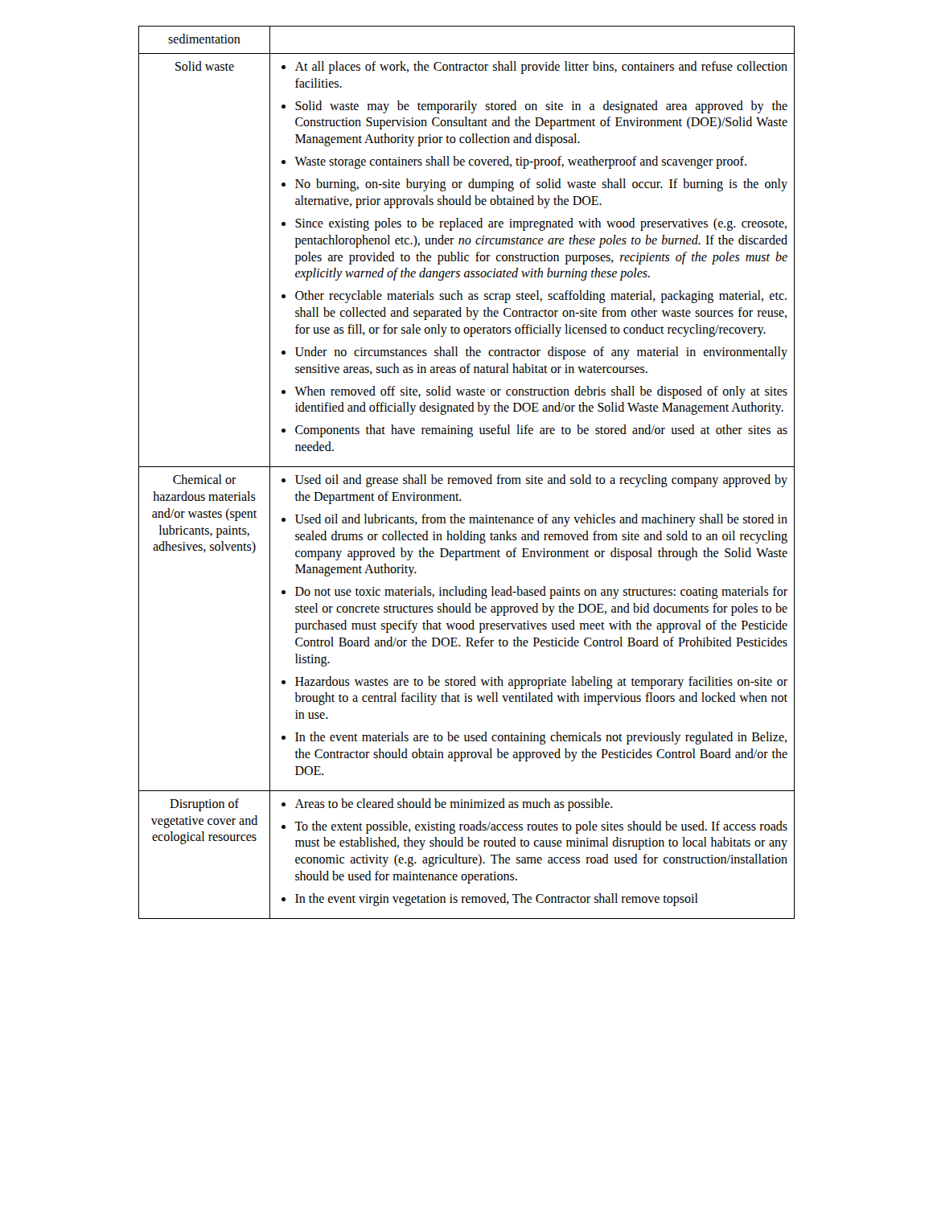| sedimentation | |
| Solid waste | At all places of work, the Contractor shall provide litter bins, containers and refuse collection facilities. Solid waste may be temporarily stored on site in a designated area approved by the Construction Supervision Consultant and the Department of Environment (DOE)/Solid Waste Management Authority prior to collection and disposal. Waste storage containers shall be covered, tip-proof, weatherproof and scavenger proof. No burning, on-site burying or dumping of solid waste shall occur. If burning is the only alternative, prior approvals should be obtained by the DOE. Since existing poles to be replaced are impregnated with wood preservatives (e.g. creosote, pentachlorophenol etc.), under no circumstance are these poles to be burned. If the discarded poles are provided to the public for construction purposes, recipients of the poles must be explicitly warned of the dangers associated with burning these poles. Other recyclable materials such as scrap steel, scaffolding material, packaging material, etc. shall be collected and separated by the Contractor on-site from other waste sources for reuse, for use as fill, or for sale only to operators officially licensed to conduct recycling/recovery. Under no circumstances shall the contractor dispose of any material in environmentally sensitive areas, such as in areas of natural habitat or in watercourses. When removed off site, solid waste or construction debris shall be disposed of only at sites identified and officially designated by the DOE and/or the Solid Waste Management Authority. Components that have remaining useful life are to be stored and/or used at other sites as needed. |
| Chemical or hazardous materials and/or wastes (spent lubricants, paints, adhesives, solvents) | Used oil and grease shall be removed from site and sold to a recycling company approved by the Department of Environment. Used oil and lubricants, from the maintenance of any vehicles and machinery shall be stored in sealed drums or collected in holding tanks and removed from site and sold to an oil recycling company approved by the Department of Environment or disposal through the Solid Waste Management Authority. Do not use toxic materials, including lead-based paints on any structures: coating materials for steel or concrete structures should be approved by the DOE, and bid documents for poles to be purchased must specify that wood preservatives used meet with the approval of the Pesticide Control Board and/or the DOE. Refer to the Pesticide Control Board of Prohibited Pesticides listing. Hazardous wastes are to be stored with appropriate labeling at temporary facilities on-site or brought to a central facility that is well ventilated with impervious floors and locked when not in use. In the event materials are to be used containing chemicals not previously regulated in Belize, the Contractor should obtain approval be approved by the Pesticides Control Board and/or the DOE. |
| Disruption of vegetative cover and ecological resources | Areas to be cleared should be minimized as much as possible. To the extent possible, existing roads/access routes to pole sites should be used. If access roads must be established, they should be routed to cause minimal disruption to local habitats or any economic activity (e.g. agriculture). The same access road used for construction/installation should be used for maintenance operations. In the event virgin vegetation is removed, The Contractor shall remove topsoil |